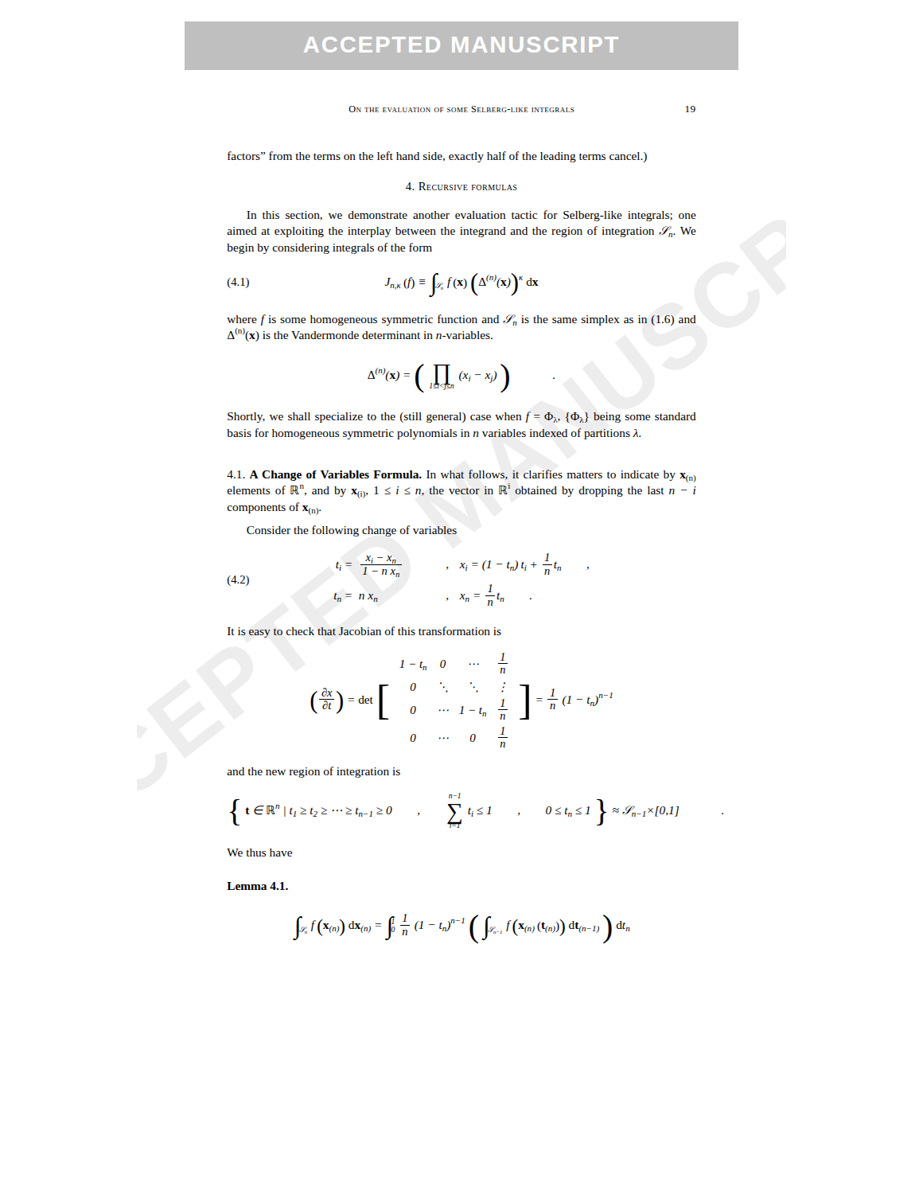ACCEPTED MANUSCRIPT
ACCEPTED MANUSCRIPT
On the evaluation of some Selberg-like integrals 19
factors” from the terms on the left hand side, exactly half of the leading terms cancel.)
4. Recursive formulas
In this section, we demonstrate another evaluation tactic for Selberg-like integrals; one aimed at exploiting the interplay between the integrand and the region of integration 𝒮n. We begin by considering integrals of the form
(4.1) Jn,κ (f) ≡ ∫ 𝒮n f (x) (Δ(n)(x))κ dx
where f is some homogeneous symmetric function and 𝒮n is the same simplex as in (1.6) and Δ(n)(x) is the Vandermonde determinant in n-variables.
Δ(n)(x) = ( ∏1≤i<j≤n (xi − xj) ) .
Shortly, we shall specialize to the (still general) case when f = Φλ, {Φλ} being some standard basis for homogeneous symmetric polynomials in n variables indexed of partitions λ.
4.1. A Change of Variables Formula. In what follows, it clarifies matters to indicate by x(n) elements of ℝn, and by x(i), 1 ≤ i ≤ n, the vector in ℝi obtained by dropping the last n − i components of x(n).
Consider the following change of variables
(4.2)
| t i = | x i − x n 1 − n x n | , | x i = (1 − t n ) t i + 1 n t n , |
| t n = | n x n | , | x n = 1 n t n . |
It is easy to check that Jacobian of this transformation is
(∂x∂t) = det [
| 1 − t n | 0 | ⋯ | 1 n |
| 0 | ⋱ | ⋱ | ⋮ |
| 0 | ⋯ | 1 − t n | 1 n |
| 0 | ⋯ | 0 | 1 n |
] = 1 n (1 − tn)n−1
and the new region of integration is
{ t ∈ ℝn | t1 ≥ t2 ≥ ⋯ ≥ tn−1 ≥ 0 , n−1∑i=1 ti ≤ 1 , 0 ≤ tn ≤ 1 } ≈ 𝒮n−1×[0,1] .
We thus have
Lemma 4.1.
∫ 𝒮n f (x(n)) dx(n) = ∫10 1 n (1 − tn)n−1 ( ∫ 𝒮n−1 f (x(n) (t(n))) dt(n−1) ) dtn